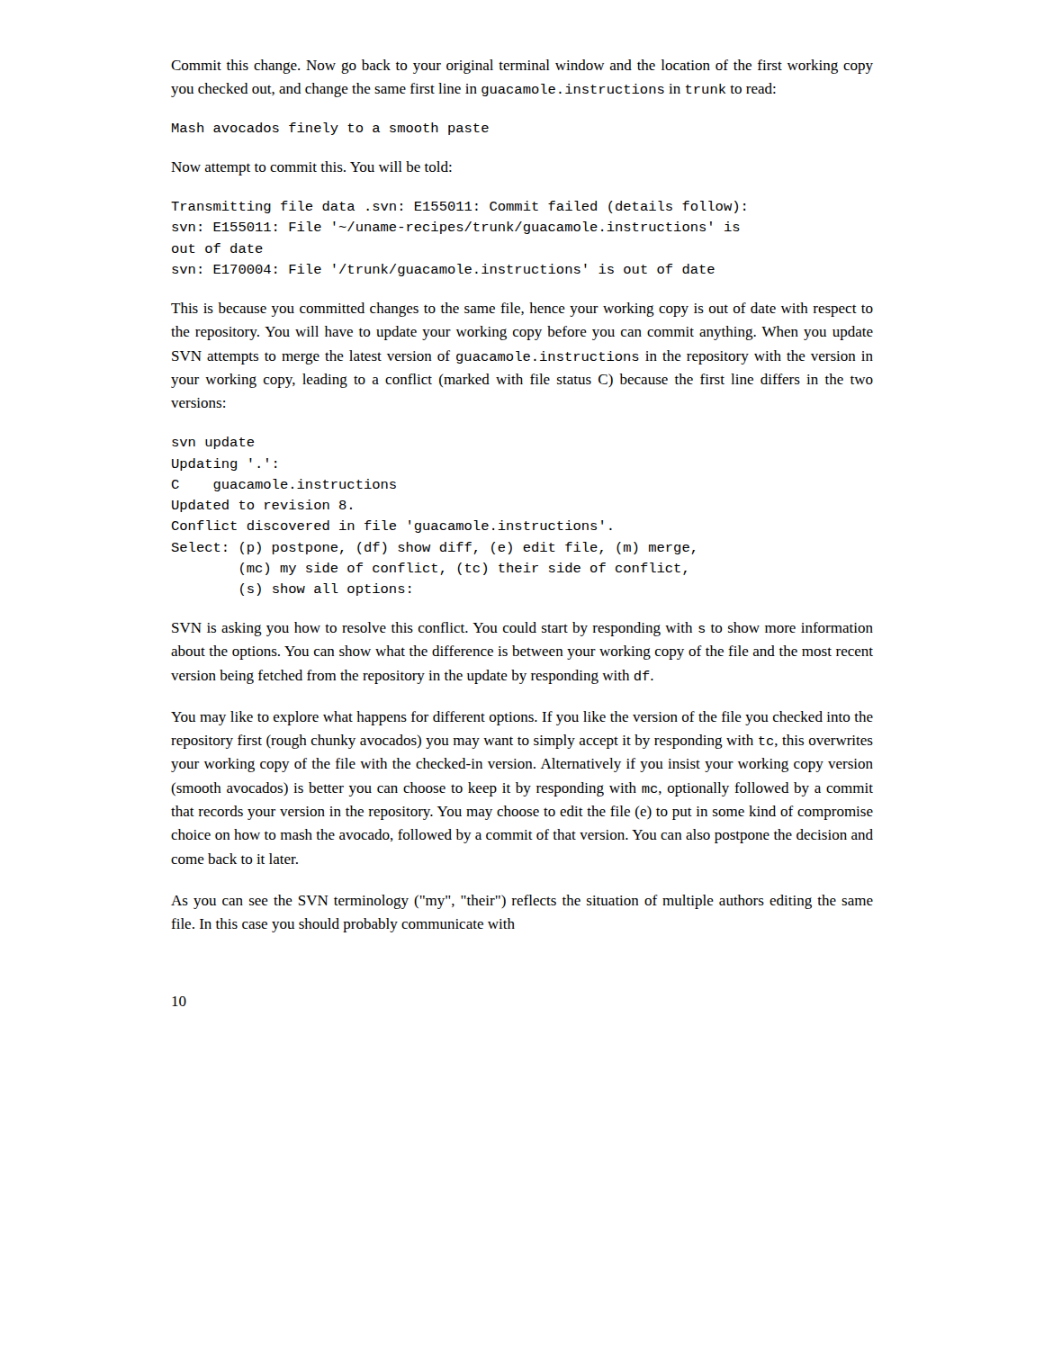Commit this change. Now go back to your original terminal window and the location of the first working copy you checked out, and change the same first line in guacamole.instructions in trunk to read:
Mash avocados finely to a smooth paste
Now attempt to commit this. You will be told:
Transmitting file data .svn: E155011: Commit failed (details follow):
svn: E155011: File '~/uname-recipes/trunk/guacamole.instructions' is
out of date
svn: E170004: File '/trunk/guacamole.instructions' is out of date
This is because you committed changes to the same file, hence your working copy is out of date with respect to the repository. You will have to update your working copy before you can commit anything. When you update SVN attempts to merge the latest version of guacamole.instructions in the repository with the version in your working copy, leading to a conflict (marked with file status C) because the first line differs in the two versions:
svn update
Updating '.':
C    guacamole.instructions
Updated to revision 8.
Conflict discovered in file 'guacamole.instructions'.
Select: (p) postpone, (df) show diff, (e) edit file, (m) merge,
        (mc) my side of conflict, (tc) their side of conflict,
        (s) show all options:
SVN is asking you how to resolve this conflict. You could start by responding with s to show more information about the options. You can show what the difference is between your working copy of the file and the most recent version being fetched from the repository in the update by responding with df.
You may like to explore what happens for different options. If you like the version of the file you checked into the repository first (rough chunky avocados) you may want to simply accept it by responding with tc, this overwrites your working copy of the file with the checked-in version. Alternatively if you insist your working copy version (smooth avocados) is better you can choose to keep it by responding with mc, optionally followed by a commit that records your version in the repository. You may choose to edit the file (e) to put in some kind of compromise choice on how to mash the avocado, followed by a commit of that version. You can also postpone the decision and come back to it later.
As you can see the SVN terminology ("my", "their") reflects the situation of multiple authors editing the same file. In this case you should probably communicate with
10